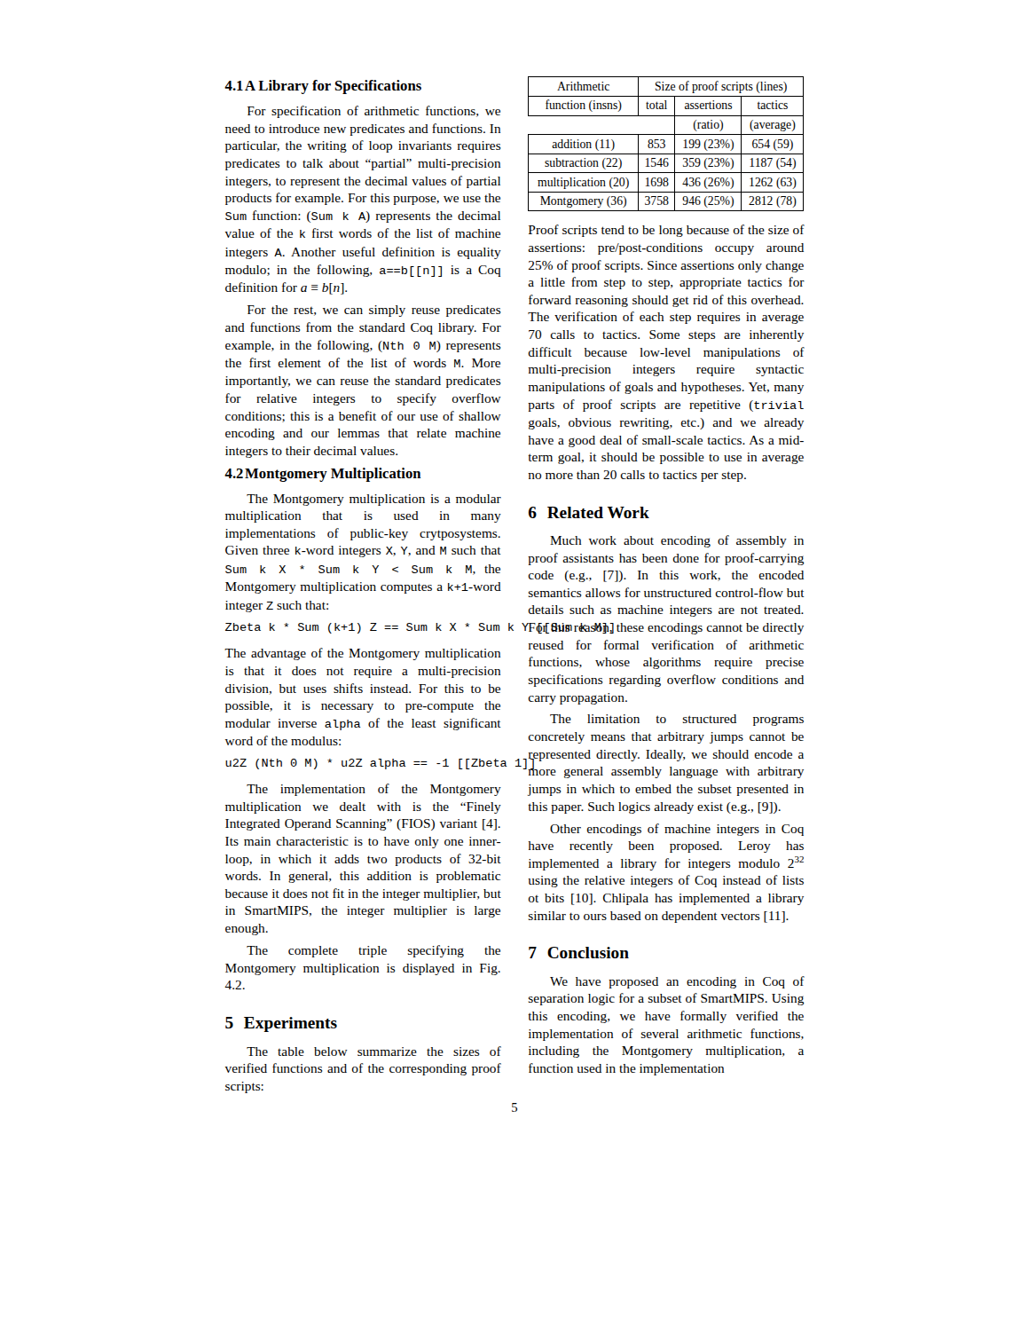4.1 A Library for Specifications
For specification of arithmetic functions, we need to introduce new predicates and functions. In particular, the writing of loop invariants requires predicates to talk about “partial” multi-precision integers, to represent the decimal values of partial products for example. For this purpose, we use the Sum function: (Sum k A) represents the decimal value of the k first words of the list of machine integers A. Another useful definition is equality modulo; in the following, a==b[[n]] is a Coq definition for a ≡ b[n].
For the rest, we can simply reuse predicates and functions from the standard Coq library. For example, in the following, (Nth 0 M) represents the first element of the list of words M. More importantly, we can reuse the standard predicates for relative integers to specify overflow conditions; this is a benefit of our use of shallow encoding and our lemmas that relate machine integers to their decimal values.
4.2 Montgomery Multiplication
The Montgomery multiplication is a modular multiplication that is used in many implementations of public-key crytposystems. Given three k-word integers X, Y, and M such that Sum k X * Sum k Y < Sum k M, the Montgomery multiplication computes a k+1-word integer Z such that:
Zbeta k * Sum (k+1) Z == Sum k X * Sum k Y [[Sum k M]]
The advantage of the Montgomery multiplication is that it does not require a multi-precision division, but uses shifts instead. For this to be possible, it is necessary to pre-compute the modular inverse alpha of the least significant word of the modulus:
u2Z (Nth 0 M) * u2Z alpha == -1 [[Zbeta 1]]
The implementation of the Montgomery multiplication we dealt with is the “Finely Integrated Operand Scanning” (FIOS) variant [4]. Its main characteristic is to have only one inner-loop, in which it adds two products of 32-bit words. In general, this addition is problematic because it does not fit in the integer multiplier, but in SmartMIPS, the integer multiplier is large enough.
The complete triple specifying the Montgomery multiplication is displayed in Fig. 4.2.
5 Experiments
The table below summarize the sizes of verified functions and of the corresponding proof scripts:
| Arithmetic | Size of proof scripts (lines) |
| --- | --- |
| function (insns) | total | assertions | tactics |
| | | (ratio) | (average) |
| addition (11) | 853 | 199 (23%) | 654 (59) |
| subtraction (22) | 1546 | 359 (23%) | 1187 (54) |
| multiplication (20) | 1698 | 436 (26%) | 1262 (63) |
| Montgomery (36) | 3758 | 946 (25%) | 2812 (78) |
Proof scripts tend to be long because of the size of assertions: pre/post-conditions occupy around 25% of proof scripts. Since assertions only change a little from step to step, appropriate tactics for forward reasoning should get rid of this overhead. The verification of each step requires in average 70 calls to tactics. Some steps are inherently difficult because low-level manipulations of multi-precision integers require syntactic manipulations of goals and hypotheses. Yet, many parts of proof scripts are repetitive (trivial goals, obvious rewriting, etc.) and we already have a good deal of small-scale tactics. As a mid-term goal, it should be possible to use in average no more than 20 calls to tactics per step.
6 Related Work
Much work about encoding of assembly in proof assistants has been done for proof-carrying code (e.g., [7]). In this work, the encoded semantics allows for unstructured control-flow but details such as machine integers are not treated. For this reason, these encodings cannot be directly reused for formal verification of arithmetic functions, whose algorithms require precise specifications regarding overflow conditions and carry propagation.
The limitation to structured programs concretely means that arbitrary jumps cannot be represented directly. Ideally, we should encode a more general assembly language with arbitrary jumps in which to embed the subset presented in this paper. Such logics already exist (e.g., [9]).
Other encodings of machine integers in Coq have recently been proposed. Leroy has implemented a library for integers modulo 232 using the relative integers of Coq instead of lists ot bits [10]. Chlipala has implemented a library similar to ours based on dependent vectors [11].
7 Conclusion
We have proposed an encoding in Coq of separation logic for a subset of SmartMIPS. Using this encoding, we have formally verified the implementation of several arithmetic functions, including the Montgomery multiplication, a function used in the implementation
5